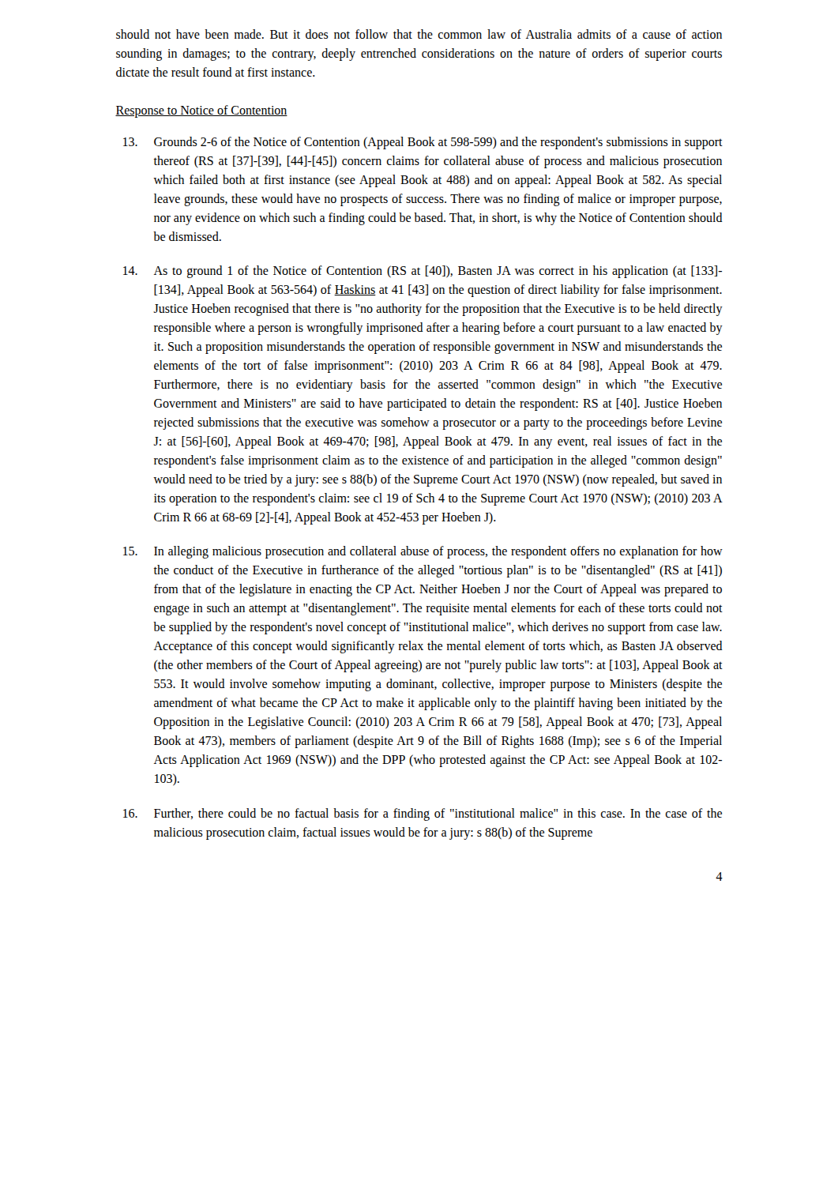should not have been made. But it does not follow that the common law of Australia admits of a cause of action sounding in damages; to the contrary, deeply entrenched considerations on the nature of orders of superior courts dictate the result found at first instance.
Response to Notice of Contention
Grounds 2-6 of the Notice of Contention (Appeal Book at 598-599) and the respondent's submissions in support thereof (RS at [37]-[39], [44]-[45]) concern claims for collateral abuse of process and malicious prosecution which failed both at first instance (see Appeal Book at 488) and on appeal: Appeal Book at 582. As special leave grounds, these would have no prospects of success. There was no finding of malice or improper purpose, nor any evidence on which such a finding could be based. That, in short, is why the Notice of Contention should be dismissed.
As to ground 1 of the Notice of Contention (RS at [40]), Basten JA was correct in his application (at [133]-[134], Appeal Book at 563-564) of Haskins at 41 [43] on the question of direct liability for false imprisonment. Justice Hoeben recognised that there is "no authority for the proposition that the Executive is to be held directly responsible where a person is wrongfully imprisoned after a hearing before a court pursuant to a law enacted by it. Such a proposition misunderstands the operation of responsible government in NSW and misunderstands the elements of the tort of false imprisonment": (2010) 203 A Crim R 66 at 84 [98], Appeal Book at 479. Furthermore, there is no evidentiary basis for the asserted "common design" in which "the Executive Government and Ministers" are said to have participated to detain the respondent: RS at [40]. Justice Hoeben rejected submissions that the executive was somehow a prosecutor or a party to the proceedings before Levine J: at [56]-[60], Appeal Book at 469-470; [98], Appeal Book at 479. In any event, real issues of fact in the respondent's false imprisonment claim as to the existence of and participation in the alleged "common design" would need to be tried by a jury: see s 88(b) of the Supreme Court Act 1970 (NSW) (now repealed, but saved in its operation to the respondent's claim: see cl 19 of Sch 4 to the Supreme Court Act 1970 (NSW); (2010) 203 A Crim R 66 at 68-69 [2]-[4], Appeal Book at 452-453 per Hoeben J).
In alleging malicious prosecution and collateral abuse of process, the respondent offers no explanation for how the conduct of the Executive in furtherance of the alleged "tortious plan" is to be "disentangled" (RS at [41]) from that of the legislature in enacting the CP Act. Neither Hoeben J nor the Court of Appeal was prepared to engage in such an attempt at "disentanglement". The requisite mental elements for each of these torts could not be supplied by the respondent's novel concept of "institutional malice", which derives no support from case law. Acceptance of this concept would significantly relax the mental element of torts which, as Basten JA observed (the other members of the Court of Appeal agreeing) are not "purely public law torts": at [103], Appeal Book at 553. It would involve somehow imputing a dominant, collective, improper purpose to Ministers (despite the amendment of what became the CP Act to make it applicable only to the plaintiff having been initiated by the Opposition in the Legislative Council: (2010) 203 A Crim R 66 at 79 [58], Appeal Book at 470; [73], Appeal Book at 473), members of parliament (despite Art 9 of the Bill of Rights 1688 (Imp); see s 6 of the Imperial Acts Application Act 1969 (NSW)) and the DPP (who protested against the CP Act: see Appeal Book at 102-103).
Further, there could be no factual basis for a finding of "institutional malice" in this case. In the case of the malicious prosecution claim, factual issues would be for a jury: s 88(b) of the Supreme
4